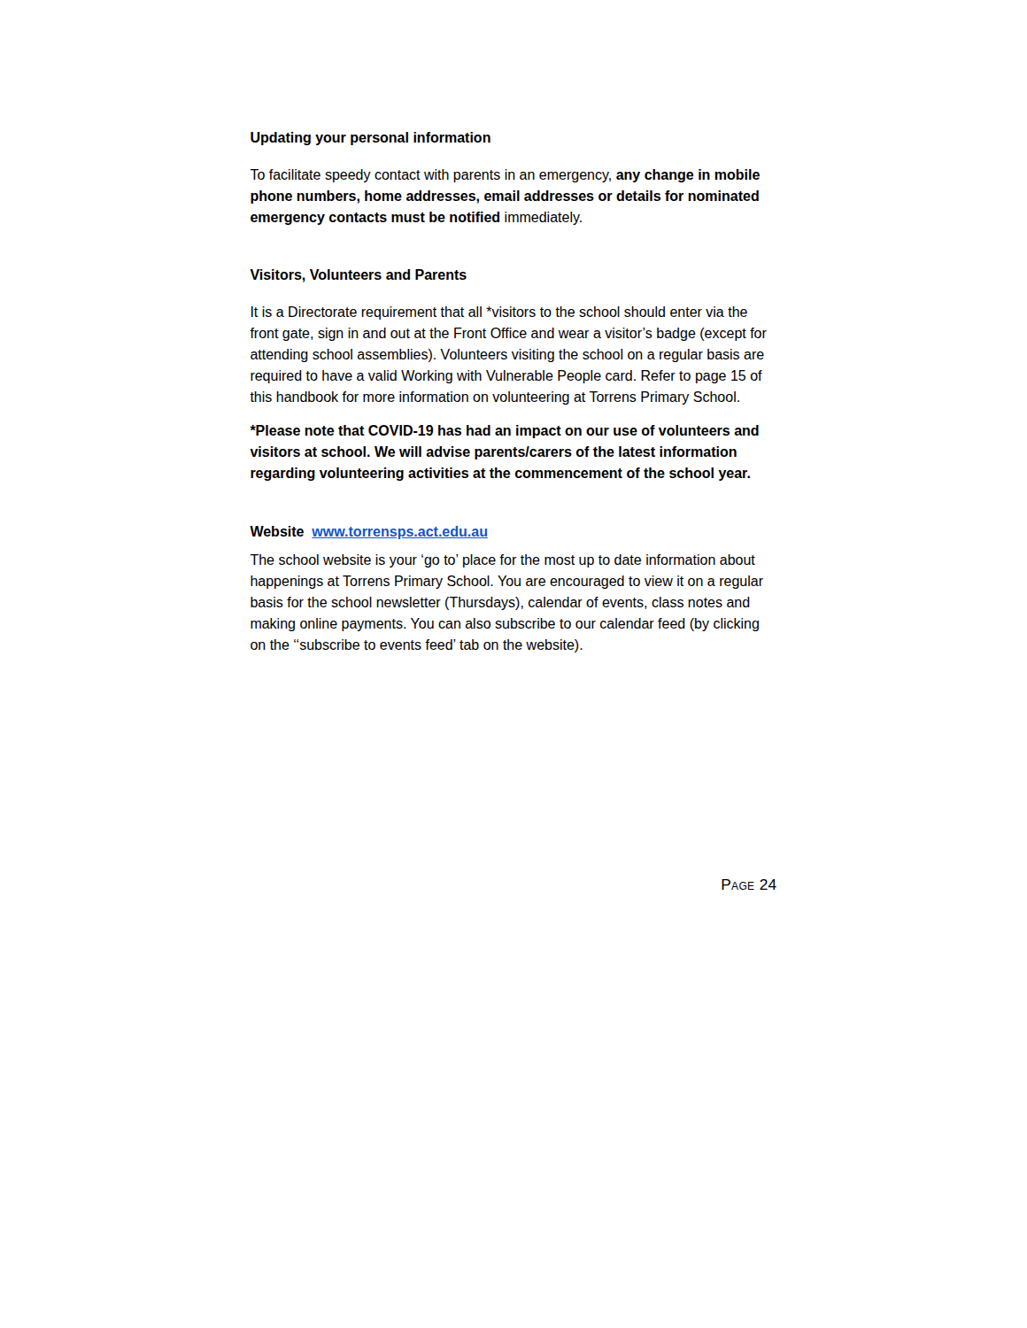Updating your personal information
To facilitate speedy contact with parents in an emergency, any change in mobile phone numbers, home addresses, email addresses or details for nominated emergency contacts must be notified immediately.
Visitors, Volunteers and Parents
It is a Directorate requirement that all *visitors to the school should enter via the front gate, sign in and out at the Front Office and wear a visitor’s badge (except for attending school assemblies). Volunteers visiting the school on a regular basis are required to have a valid Working with Vulnerable People card. Refer to page 15 of this handbook for more information on volunteering at Torrens Primary School.
*Please note that COVID-19 has had an impact on our use of volunteers and visitors at school. We will advise parents/carers of the latest information regarding volunteering activities at the commencement of the school year.
Website www.torrensps.act.edu.au
The school website is your ‘go to’ place for the most up to date information about happenings at Torrens Primary School. You are encouraged to view it on a regular basis for the school newsletter (Thursdays), calendar of events, class notes and making online payments. You can also subscribe to our calendar feed (by clicking on the ‘‘subscribe to events feed’ tab on the website).
Page 24